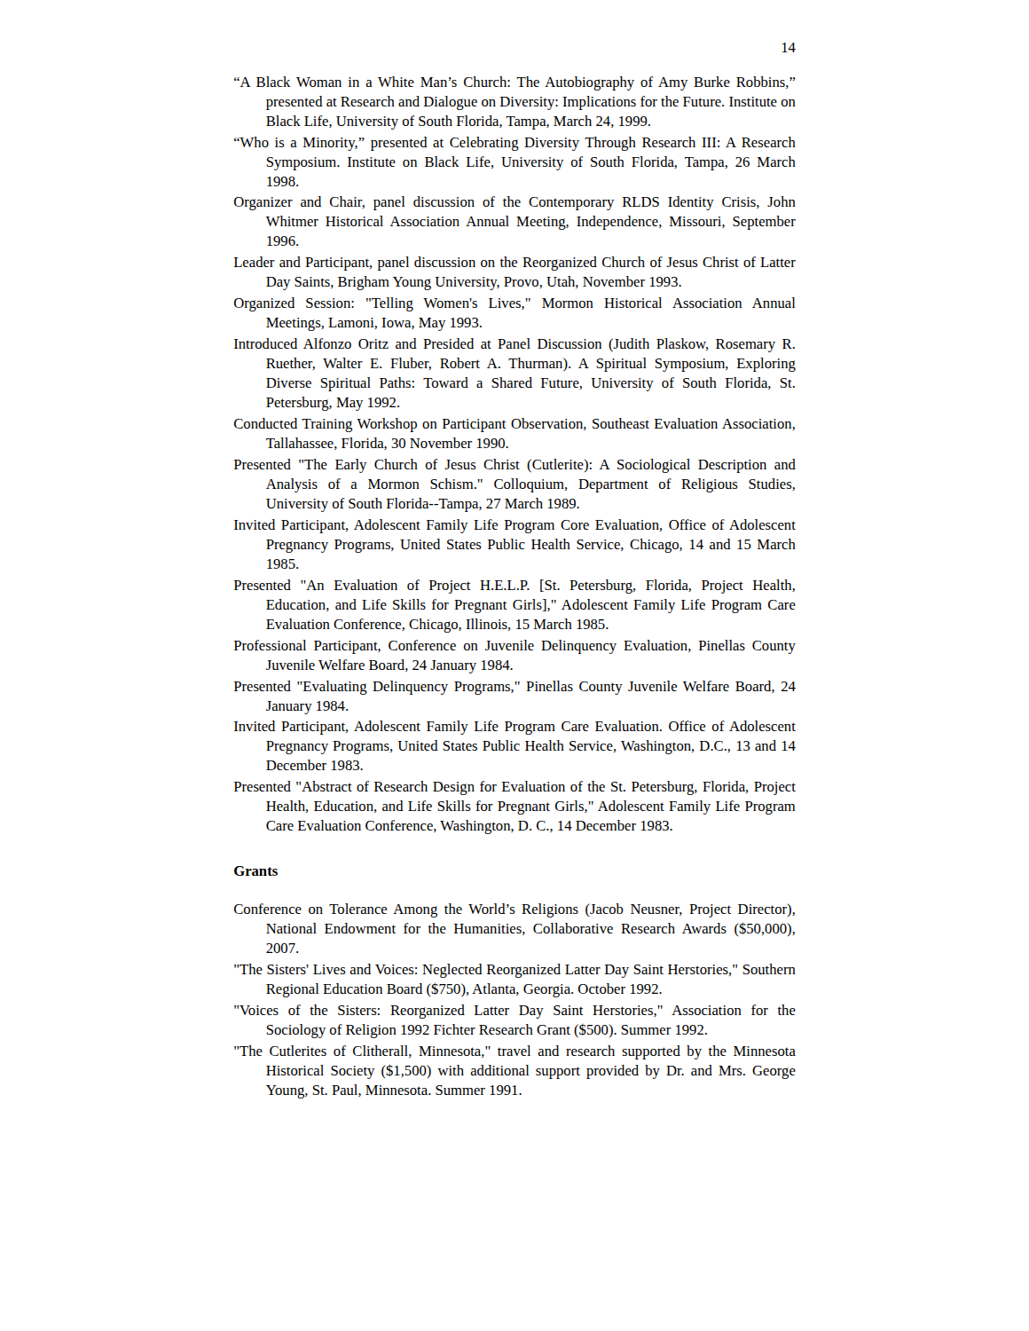14
“A Black Woman in a White Man’s Church: The Autobiography of Amy Burke Robbins,” presented at Research and Dialogue on Diversity: Implications for the Future. Institute on Black Life, University of South Florida, Tampa, March 24, 1999.
“Who is a Minority,” presented at Celebrating Diversity Through Research III: A Research Symposium. Institute on Black Life, University of South Florida, Tampa, 26 March 1998.
Organizer and Chair, panel discussion of the Contemporary RLDS Identity Crisis, John Whitmer Historical Association Annual Meeting, Independence, Missouri, September 1996.
Leader and Participant, panel discussion on the Reorganized Church of Jesus Christ of Latter Day Saints, Brigham Young University, Provo, Utah, November 1993.
Organized Session: "Telling Women's Lives," Mormon Historical Association Annual Meetings, Lamoni, Iowa, May 1993.
Introduced Alfonzo Oritz and Presided at Panel Discussion (Judith Plaskow, Rosemary R. Ruether, Walter E. Fluber, Robert A. Thurman). A Spiritual Symposium, Exploring Diverse Spiritual Paths: Toward a Shared Future, University of South Florida, St. Petersburg, May 1992.
Conducted Training Workshop on Participant Observation, Southeast Evaluation Association, Tallahassee, Florida, 30 November 1990.
Presented "The Early Church of Jesus Christ (Cutlerite): A Sociological Description and Analysis of a Mormon Schism." Colloquium, Department of Religious Studies, University of South Florida--Tampa, 27 March 1989.
Invited Participant, Adolescent Family Life Program Core Evaluation, Office of Adolescent Pregnancy Programs, United States Public Health Service, Chicago, 14 and 15 March 1985.
Presented "An Evaluation of Project H.E.L.P. [St. Petersburg, Florida, Project Health, Education, and Life Skills for Pregnant Girls]," Adolescent Family Life Program Care Evaluation Conference, Chicago, Illinois, 15 March 1985.
Professional Participant, Conference on Juvenile Delinquency Evaluation, Pinellas County Juvenile Welfare Board, 24 January 1984.
Presented "Evaluating Delinquency Programs," Pinellas County Juvenile Welfare Board, 24 January 1984.
Invited Participant, Adolescent Family Life Program Care Evaluation. Office of Adolescent Pregnancy Programs, United States Public Health Service, Washington, D.C., 13 and 14 December 1983.
Presented "Abstract of Research Design for Evaluation of the St. Petersburg, Florida, Project Health, Education, and Life Skills for Pregnant Girls," Adolescent Family Life Program Care Evaluation Conference, Washington, D. C., 14 December 1983.
Grants
Conference on Tolerance Among the World’s Religions (Jacob Neusner, Project Director), National Endowment for the Humanities, Collaborative Research Awards ($50,000), 2007.
"The Sisters' Lives and Voices: Neglected Reorganized Latter Day Saint Herstories," Southern Regional Education Board ($750), Atlanta, Georgia. October 1992.
"Voices of the Sisters: Reorganized Latter Day Saint Herstories," Association for the Sociology of Religion 1992 Fichter Research Grant ($500). Summer 1992.
"The Cutlerites of Clitherall, Minnesota," travel and research supported by the Minnesota Historical Society ($1,500) with additional support provided by Dr. and Mrs. George Young, St. Paul, Minnesota. Summer 1991.